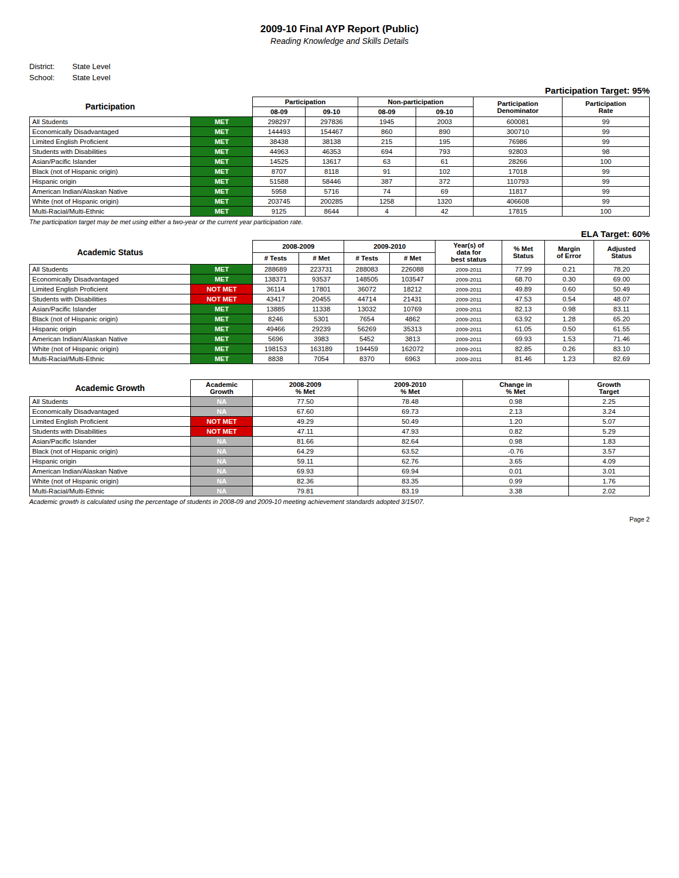2009-10 Final AYP Report (Public)
Reading Knowledge and Skills Details
District: State Level
School: State Level
Participation Target: 95%
| Participation | | Participation | Non-participation | Participation Denominator | Participation Rate |
| --- | --- | --- | --- | --- | --- |
| 08-09 | 09-10 | 08-09 | 09-10 |
| All Students | MET | 298297 | 297836 | 1945 | 2003 | 600081 | 99 |
| Economically Disadvantaged | MET | 144493 | 154467 | 860 | 890 | 300710 | 99 |
| Limited English Proficient | MET | 38438 | 38138 | 215 | 195 | 76986 | 99 |
| Students with Disabilities | MET | 44963 | 46353 | 694 | 793 | 92803 | 98 |
| Asian/Pacific Islander | MET | 14525 | 13617 | 63 | 61 | 28266 | 100 |
| Black (not of Hispanic origin) | MET | 8707 | 8118 | 91 | 102 | 17018 | 99 |
| Hispanic origin | MET | 51588 | 58446 | 387 | 372 | 110793 | 99 |
| American Indian/Alaskan Native | MET | 5958 | 5716 | 74 | 69 | 11817 | 99 |
| White (not of Hispanic origin) | MET | 203745 | 200285 | 1258 | 1320 | 406608 | 99 |
| Multi-Racial/Multi-Ethnic | MET | 9125 | 8644 | 4 | 42 | 17815 | 100 |
The participation target may be met using either a two-year or the current year participation rate.
ELA Target: 60%
| Academic Status | | 2008-2009 | 2009-2010 | Year(s) of data for best status | % Met Status | Margin of Error | Adjusted Status |
| --- | --- | --- | --- | --- | --- | --- | --- |
| # Tests | # Met | # Tests | # Met |
| All Students | MET | 288689 | 223731 | 288083 | 226088 | 2009-2011 | 77.99 | 0.21 | 78.20 |
| Economically Disadvantaged | MET | 138371 | 93537 | 148505 | 103547 | 2009-2011 | 68.70 | 0.30 | 69.00 |
| Limited English Proficient | NOT MET | 36114 | 17801 | 36072 | 18212 | 2009-2011 | 49.89 | 0.60 | 50.49 |
| Students with Disabilities | NOT MET | 43417 | 20455 | 44714 | 21431 | 2009-2011 | 47.53 | 0.54 | 48.07 |
| Asian/Pacific Islander | MET | 13885 | 11338 | 13032 | 10769 | 2009-2011 | 82.13 | 0.98 | 83.11 |
| Black (not of Hispanic origin) | MET | 8246 | 5301 | 7654 | 4862 | 2009-2011 | 63.92 | 1.28 | 65.20 |
| Hispanic origin | MET | 49466 | 29239 | 56269 | 35313 | 2009-2011 | 61.05 | 0.50 | 61.55 |
| American Indian/Alaskan Native | MET | 5696 | 3983 | 5452 | 3813 | 2009-2011 | 69.93 | 1.53 | 71.46 |
| White (not of Hispanic origin) | MET | 198153 | 163189 | 194459 | 162072 | 2009-2011 | 82.85 | 0.26 | 83.10 |
| Multi-Racial/Multi-Ethnic | MET | 8838 | 7054 | 8370 | 6963 | 2009-2011 | 81.46 | 1.23 | 82.69 |
| Academic Growth | Academic Growth | 2008-2009 % Met | 2009-2010 % Met | Change in % Met | Growth Target |
| --- | --- | --- | --- | --- | --- |
| All Students | NA | 77.50 | 78.48 | 0.98 | 2.25 |
| Economically Disadvantaged | NA | 67.60 | 69.73 | 2.13 | 3.24 |
| Limited English Proficient | NOT MET | 49.29 | 50.49 | 1.20 | 5.07 |
| Students with Disabilities | NOT MET | 47.11 | 47.93 | 0.82 | 5.29 |
| Asian/Pacific Islander | NA | 81.66 | 82.64 | 0.98 | 1.83 |
| Black (not of Hispanic origin) | NA | 64.29 | 63.52 | -0.76 | 3.57 |
| Hispanic origin | NA | 59.11 | 62.76 | 3.65 | 4.09 |
| American Indian/Alaskan Native | NA | 69.93 | 69.94 | 0.01 | 3.01 |
| White (not of Hispanic origin) | NA | 82.36 | 83.35 | 0.99 | 1.76 |
| Multi-Racial/Multi-Ethnic | NA | 79.81 | 83.19 | 3.38 | 2.02 |
Academic growth is calculated using the percentage of students in 2008-09 and 2009-10 meeting achievement standards adopted 3/15/07.
Page 2